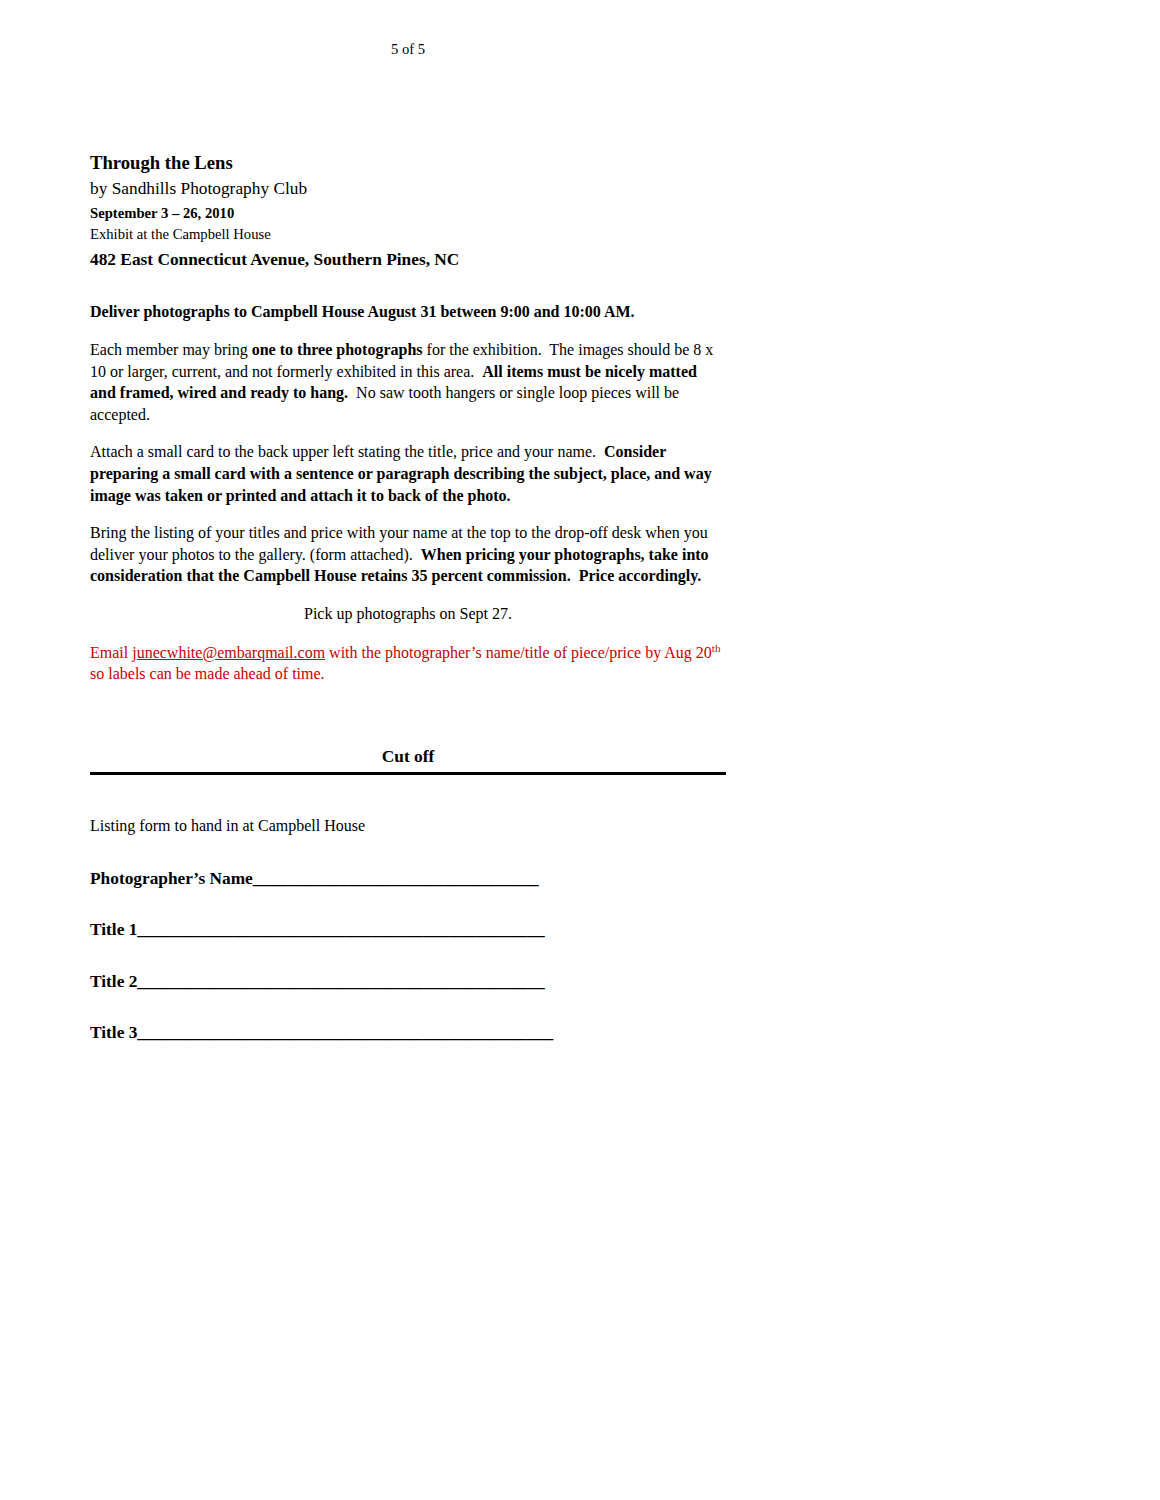5 of 5
Through the Lens
by Sandhills Photography Club
September 3 – 26, 2010
Exhibit at the Campbell House
482 East Connecticut Avenue, Southern Pines, NC
Deliver photographs to Campbell House August 31 between 9:00 and 10:00 AM.
Each member may bring one to three photographs for the exhibition. The images should be 8 x 10 or larger, current, and not formerly exhibited in this area. All items must be nicely matted and framed, wired and ready to hang. No saw tooth hangers or single loop pieces will be accepted.
Attach a small card to the back upper left stating the title, price and your name. Consider preparing a small card with a sentence or paragraph describing the subject, place, and way image was taken or printed and attach it to back of the photo.
Bring the listing of your titles and price with your name at the top to the drop-off desk when you deliver your photos to the gallery. (form attached). When pricing your photographs, take into consideration that the Campbell House retains 35 percent commission. Price accordingly.
Pick up photographs on Sept 27.
Email junecwhite@embarqmail.com with the photographer’s name/title of piece/price by Aug 20th so labels can be made ahead of time.
Cut off
Listing form to hand in at Campbell House
Photographer’s Name_________________________________
Title 1_______________________________________________
Title 2_______________________________________________
Title 3________________________________________________